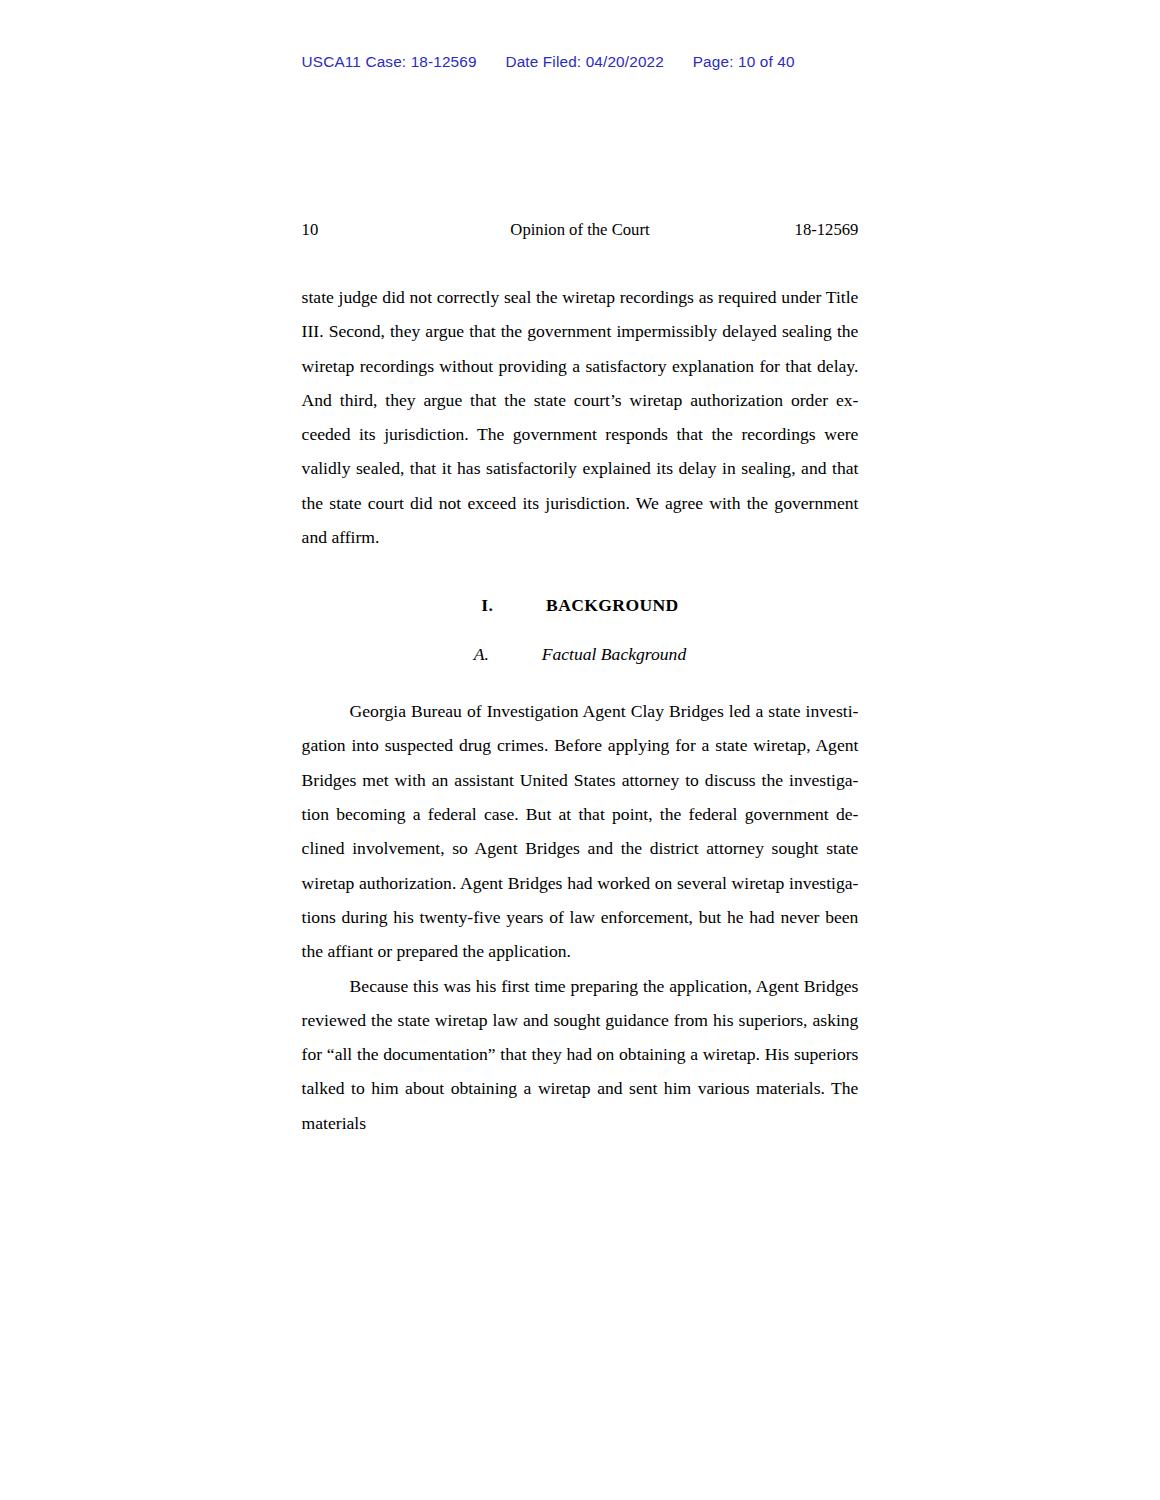USCA11 Case: 18-12569 Date Filed: 04/20/2022 Page: 10 of 40
10
Opinion of the Court
18-12569
state judge did not correctly seal the wiretap recordings as required under Title III. Second, they argue that the government impermissibly delayed sealing the wiretap recordings without providing a satisfactory explanation for that delay. And third, they argue that the state court’s wiretap authorization order exceeded its jurisdiction. The government responds that the recordings were validly sealed, that it has satisfactorily explained its delay in sealing, and that the state court did not exceed its jurisdiction. We agree with the government and affirm.
I. BACKGROUND
A. Factual Background
Georgia Bureau of Investigation Agent Clay Bridges led a state investigation into suspected drug crimes. Before applying for a state wiretap, Agent Bridges met with an assistant United States attorney to discuss the investigation becoming a federal case. But at that point, the federal government declined involvement, so Agent Bridges and the district attorney sought state wiretap authorization. Agent Bridges had worked on several wiretap investigations during his twenty-five years of law enforcement, but he had never been the affiant or prepared the application.
Because this was his first time preparing the application, Agent Bridges reviewed the state wiretap law and sought guidance from his superiors, asking for “all the documentation” that they had on obtaining a wiretap. His superiors talked to him about obtaining a wiretap and sent him various materials. The materials